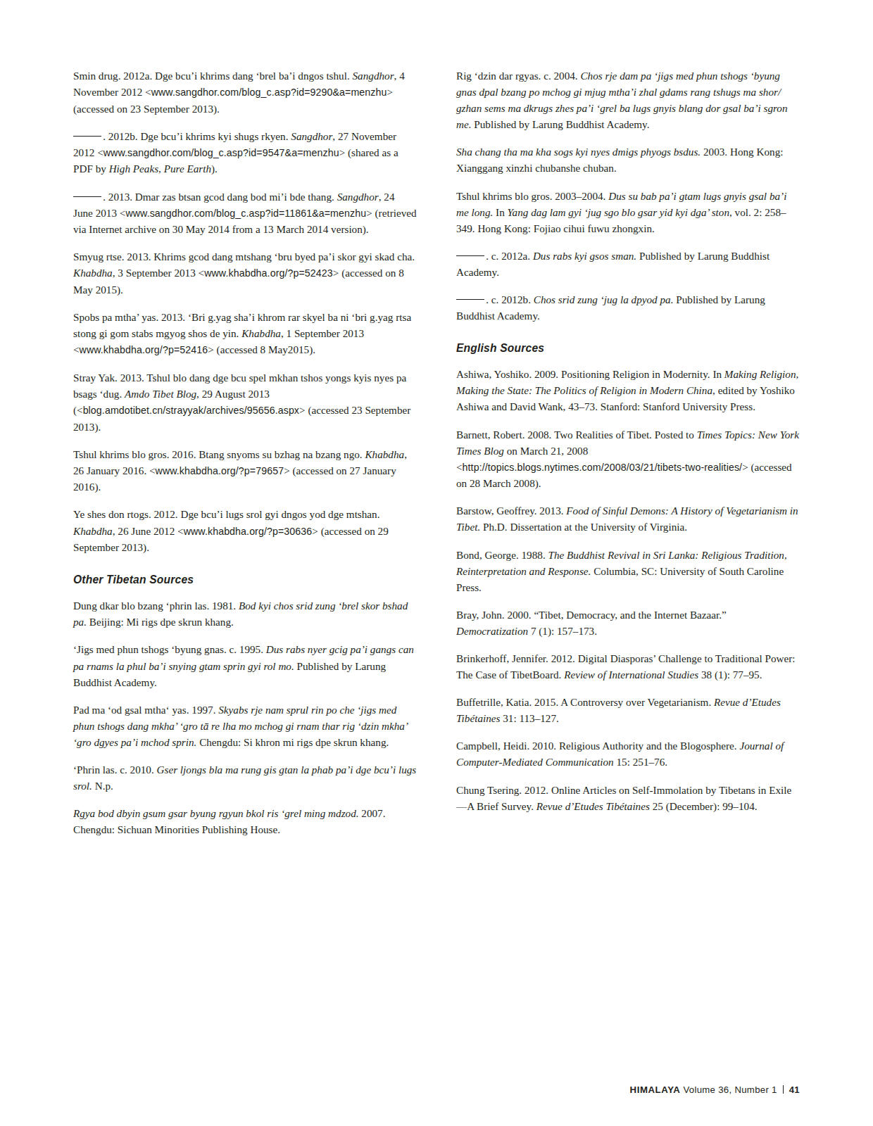Smin drug. 2012a. Dge bcu’i khrims dang ‘brel ba’i dngos tshul. Sangdhor, 4 November 2012 <www.sangdhor.com/blog_c.asp?id=9290&a=menzhu> (accessed on 23 September 2013).
. 2012b. Dge bcu’i khrims kyi shugs rkyen. Sangdhor, 27 November 2012 <www.sangdhor.com/blog_c.asp?id=9547&a=menzhu> (shared as a PDF by High Peaks, Pure Earth).
. 2013. Dmar zas btsan gcod dang bod mi’i bde thang. Sangdhor, 24 June 2013 <www.sangdhor.com/blog_c.asp?id=11861&a=menzhu> (retrieved via Internet archive on 30 May 2014 from a 13 March 2014 version).
Smyug rtse. 2013. Khrims gcod dang mtshang ‘bru byed pa’i skor gyi skad cha. Khabdha, 3 September 2013 <www.khabdha.org/?p=52423> (accessed on 8 May 2015).
Spobs pa mtha’ yas. 2013. ‘Bri g.yag sha’i khrom rar skyel ba ni ‘bri g.yag rtsa stong gi gom stabs mgyog shos de yin. Khabdha, 1 September 2013 <www.khabdha.org/?p=52416> (accessed 8 May2015).
Stray Yak. 2013. Tshul blo dang dge bcu spel mkhan tshos yongs kyis nyes pa bsags ‘dug. Amdo Tibet Blog, 29 August 2013 (<blog.amdotibet.cn/strayyak/archives/95656.aspx> (accessed 23 September 2013).
Tshul khrims blo gros. 2016. Btang snyoms su bzhag na bzang ngo. Khabdha, 26 January 2016. <www.khabdha.org/?p=79657> (accessed on 27 January 2016).
Ye shes don rtogs. 2012. Dge bcu’i lugs srol gyi dngos yod dge mtshan. Khabdha, 26 June 2012 <www.khabdha.org/?p=30636> (accessed on 29 September 2013).
Other Tibetan Sources
Dung dkar blo bzang ‘phrin las. 1981. Bod kyi chos srid zung ‘brel skor bshad pa. Beijing: Mi rigs dpe skrun khang.
‘Jigs med phun tshogs ‘byung gnas. c. 1995. Dus rabs nyer gcig pa’i gangs can pa rnams la phul ba’i snying gtam sprin gyi rol mo. Published by Larung Buddhist Academy.
Pad ma ‘od gsal mtha‘ yas. 1997. Skyabs rje nam sprul rin po che ‘jigs med phun tshogs dang mkha’ ‘gro tā re lha mo mchog gi rnam thar rig ‘dzin mkha’ ‘gro dgyes pa’i mchod sprin. Chengdu: Si khron mi rigs dpe skrun khang.
‘Phrin las. c. 2010. Gser ljongs bla ma rung gis gtan la phab pa’i dge bcu’i lugs srol. N.p.
Rgya bod dbyin gsum gsar byung rgyun bkol ris ‘grel ming mdzod. 2007. Chengdu: Sichuan Minorities Publishing House.
Rig ‘dzin dar rgyas. c. 2004. Chos rje dam pa ‘jigs med phun tshogs ‘byung gnas dpal bzang po mchog gi mjug mtha’i zhal gdams rang tshugs ma shor/ gzhan sems ma dkrugs zhes pa’i ‘grel ba lugs gnyis blang dor gsal ba’i sgron me. Published by Larung Buddhist Academy.
Sha chang tha ma kha sogs kyi nyes dmigs phyogs bsdus. 2003. Hong Kong: Xianggang xinzhi chubanshe chuban.
Tshul khrims blo gros. 2003–2004. Dus su bab pa’i gtam lugs gnyis gsal ba’i me long. In Yang dag lam gyi ‘jug sgo blo gsar yid kyi dga’ ston, vol. 2: 258–349. Hong Kong: Fojiao cihui fuwu zhongxin.
. c. 2012a. Dus rabs kyi gsos sman. Published by Larung Buddhist Academy.
. c. 2012b. Chos srid zung ‘jug la dpyod pa. Published by Larung Buddhist Academy.
English Sources
Ashiwa, Yoshiko. 2009. Positioning Religion in Modernity. In Making Religion, Making the State: The Politics of Religion in Modern China, edited by Yoshiko Ashiwa and David Wank, 43–73. Stanford: Stanford University Press.
Barnett, Robert. 2008. Two Realities of Tibet. Posted to Times Topics: New York Times Blog on March 21, 2008 <http://topics.blogs.nytimes.com/2008/03/21/tibets-two-realities/> (accessed on 28 March 2008).
Barstow, Geoffrey. 2013. Food of Sinful Demons: A History of Vegetarianism in Tibet. Ph.D. Dissertation at the University of Virginia.
Bond, George. 1988. The Buddhist Revival in Sri Lanka: Religious Tradition, Reinterpretation and Response. Columbia, SC: University of South Caroline Press.
Bray, John. 2000. “Tibet, Democracy, and the Internet Bazaar.” Democratization 7 (1): 157–173.
Brinkerhoff, Jennifer. 2012. Digital Diasporas’ Challenge to Traditional Power: The Case of TibetBoard. Review of International Studies 38 (1): 77–95.
Buffetrille, Katia. 2015. A Controversy over Vegetarianism. Revue d’Etudes Tibétaines 31: 113–127.
Campbell, Heidi. 2010. Religious Authority and the Blogosphere. Journal of Computer-Mediated Communication 15: 251–76.
Chung Tsering. 2012. Online Articles on Self-Immolation by Tibetans in Exile—A Brief Survey. Revue d’Etudes Tibétaines 25 (December): 99–104.
HIMALAYA Volume 36, Number 1 41